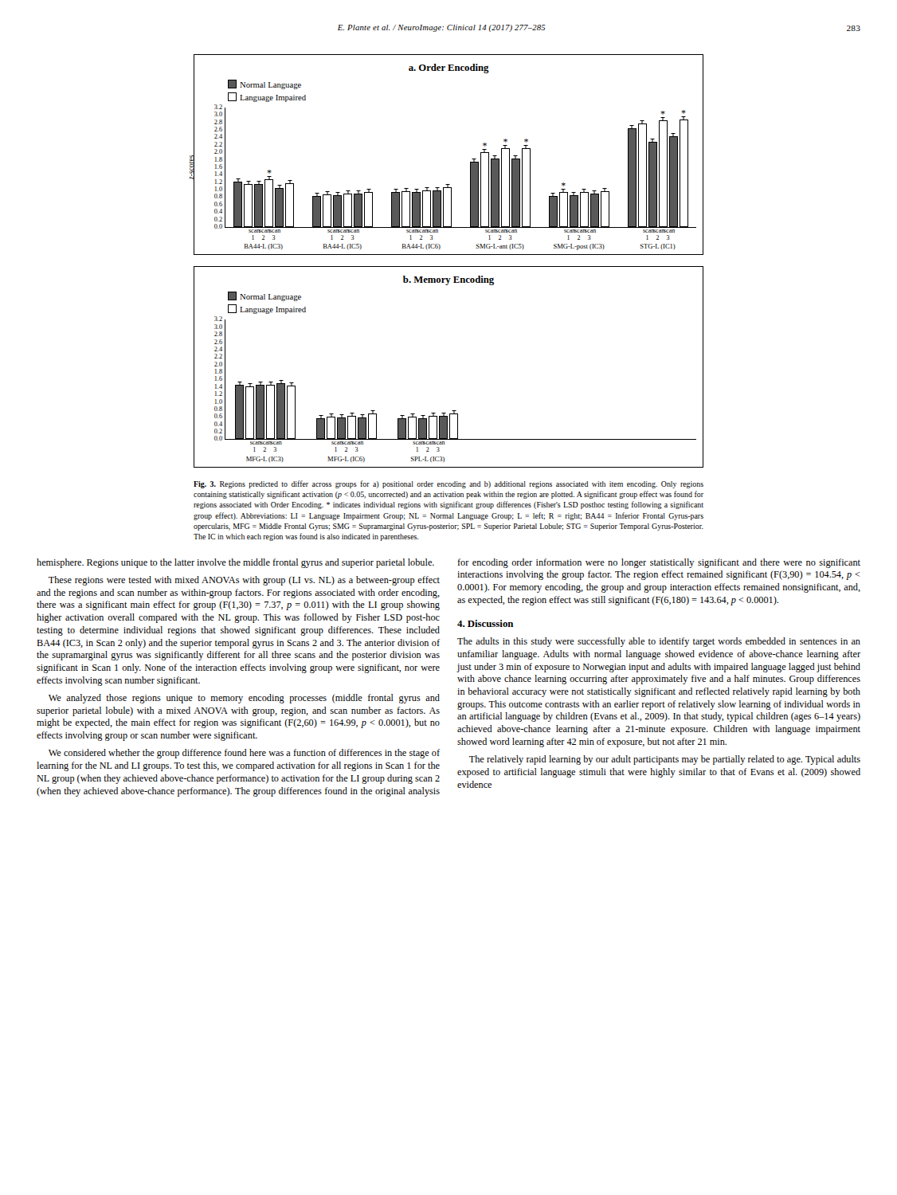283 E. Plante et al. / NeuroImage: Clinical 14 (2017) 277–285
a. Order Encoding
Normal Language
Language Impaired
3.2 3.0 2.8 2.6 2.4 2.2 2.0 1.8 1.6 1.4 1.2 1.0 0.8 0.6 0.4 0.2 0.0
z-scores
*
*
*
*
*
*
*
scan 1 scan 2 scan 3
scan 1 scan 2 scan 3
scan 1 scan 2 scan 3
scan 1 scan 2 scan 3
scan 1 scan 2 scan 3
scan 1 scan 2 scan 3
BA44-L (IC3)
BA44-L (IC5)
BA44-L (IC6)
SMG-L-ant (IC5)
SMG-L-post (IC3)
STG-L (IC1)
b. Memory Encoding
Normal Language
Language Impaired
3.2 3.0 2.8 2.6 2.4 2.2 2.0 1.8 1.6 1.4 1.2 1.0 0.8 0.6 0.4 0.2 0.0
scan 1 scan 2 scan 3
scan 1 scan 2 scan 3
scan 1 scan 2 scan 3
MFG-L (IC3)
MFG-L (IC6)
SPL-L (IC3)
Fig. 3. Regions predicted to differ across groups for a) positional order encoding and b) additional regions associated with item encoding. Only regions containing statistically significant activation (p < 0.05, uncorrected) and an activation peak within the region are plotted. A significant group effect was found for regions associated with Order Encoding. * indicates individual regions with significant group differences (Fisher's LSD posthoc testing following a significant group effect). Abbreviations: LI = Language Impairment Group; NL = Normal Language Group; L = left; R = right; BA44 = Inferior Frontal Gyrus-pars opercularis, MFG = Middle Frontal Gyrus; SMG = Supramarginal Gyrus-posterior; SPL = Superior Parietal Lobule; STG = Superior Temporal Gyrus-Posterior. The IC in which each region was found is also indicated in parentheses.
hemisphere. Regions unique to the latter involve the middle frontal gyrus and superior parietal lobule.
These regions were tested with mixed ANOVAs with group (LI vs. NL) as a between-group effect and the regions and scan number as within-group factors. For regions associated with order encoding, there was a significant main effect for group (F(1,30) = 7.37, p = 0.011) with the LI group showing higher activation overall compared with the NL group. This was followed by Fisher LSD post-hoc testing to determine individual regions that showed significant group differences. These included BA44 (IC3, in Scan 2 only) and the superior temporal gyrus in Scans 2 and 3. The anterior division of the supramarginal gyrus was significantly different for all three scans and the posterior division was significant in Scan 1 only. None of the interaction effects involving group were significant, nor were effects involving scan number significant.
We analyzed those regions unique to memory encoding processes (middle frontal gyrus and superior parietal lobule) with a mixed ANOVA with group, region, and scan number as factors. As might be expected, the main effect for region was significant (F(2,60) = 164.99, p < 0.0001), but no effects involving group or scan number were significant.
We considered whether the group difference found here was a function of differences in the stage of learning for the NL and LI groups. To test this, we compared activation for all regions in Scan 1 for the NL group (when they achieved above-chance performance) to activation for the LI group during scan 2 (when they achieved above-chance performance). The group differences found in the original analysis for encoding order information were no longer statistically significant and there were no significant interactions involving the group factor. The region effect remained significant (F(3,90) = 104.54, p < 0.0001). For memory encoding, the group and group interaction effects remained nonsignificant, and, as expected, the region effect was still significant (F(6,180) = 143.64, p < 0.0001).
4. Discussion
The adults in this study were successfully able to identify target words embedded in sentences in an unfamiliar language. Adults with normal language showed evidence of above-chance learning after just under 3 min of exposure to Norwegian input and adults with impaired language lagged just behind with above chance learning occurring after approximately five and a half minutes. Group differences in behavioral accuracy were not statistically significant and reflected relatively rapid learning by both groups. This outcome contrasts with an earlier report of relatively slow learning of individual words in an artificial language by children (Evans et al., 2009). In that study, typical children (ages 6–14 years) achieved above-chance learning after a 21-minute exposure. Children with language impairment showed word learning after 42 min of exposure, but not after 21 min.
The relatively rapid learning by our adult participants may be partially related to age. Typical adults exposed to artificial language stimuli that were highly similar to that of Evans et al. (2009) showed evidence